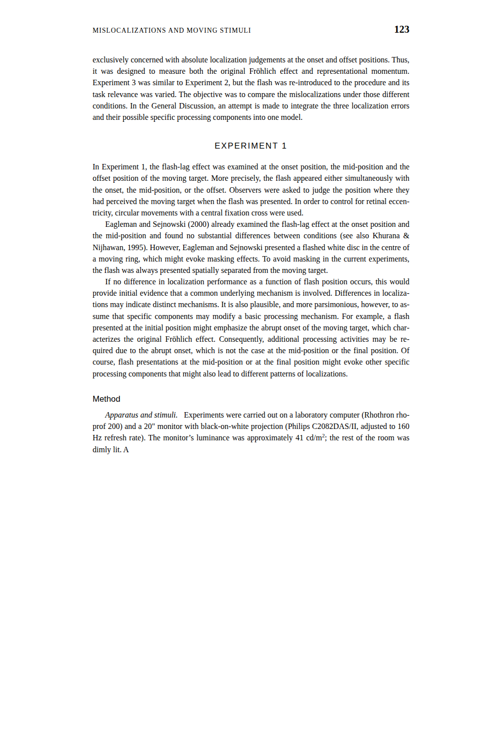Mislocalizations and moving stimuli 123
exclusively concerned with absolute localization judgements at the onset and offset positions. Thus, it was designed to measure both the original Fröhlich effect and representational momentum. Experiment 3 was similar to Experiment 2, but the flash was re-introduced to the procedure and its task relevance was varied. The objective was to compare the mislocalizations under those different conditions. In the General Discussion, an attempt is made to integrate the three localization errors and their possible specific processing components into one model.
Experiment 1
In Experiment 1, the flash-lag effect was examined at the onset position, the mid-position and the offset position of the moving target. More precisely, the flash appeared either simultaneously with the onset, the mid-position, or the offset. Observers were asked to judge the position where they had perceived the moving target when the flash was presented. In order to control for retinal eccentricity, circular movements with a central fixation cross were used.
Eagleman and Sejnowski (2000) already examined the flash-lag effect at the onset position and the mid-position and found no substantial differences between conditions (see also Khurana & Nijhawan, 1995). However, Eagleman and Sejnowski presented a flashed white disc in the centre of a moving ring, which might evoke masking effects. To avoid masking in the current experiments, the flash was always presented spatially separated from the moving target.
If no difference in localization performance as a function of flash position occurs, this would provide initial evidence that a common underlying mechanism is involved. Differences in localizations may indicate distinct mechanisms. It is also plausible, and more parsimonious, however, to assume that specific components may modify a basic processing mechanism. For example, a flash presented at the initial position might emphasize the abrupt onset of the moving target, which characterizes the original Fröhlich effect. Consequently, additional processing activities may be required due to the abrupt onset, which is not the case at the mid-position or the final position. Of course, flash presentations at the mid-position or at the final position might evoke other specific processing components that might also lead to different patterns of localizations.
Method
Apparatus and stimuli. Experiments were carried out on a laboratory computer (Rhothron rho-prof 200) and a 20" monitor with black-on-white projection (Philips C2082DAS/II, adjusted to 160 Hz refresh rate). The monitor’s luminance was approximately 41 cd/m2; the rest of the room was dimly lit. A